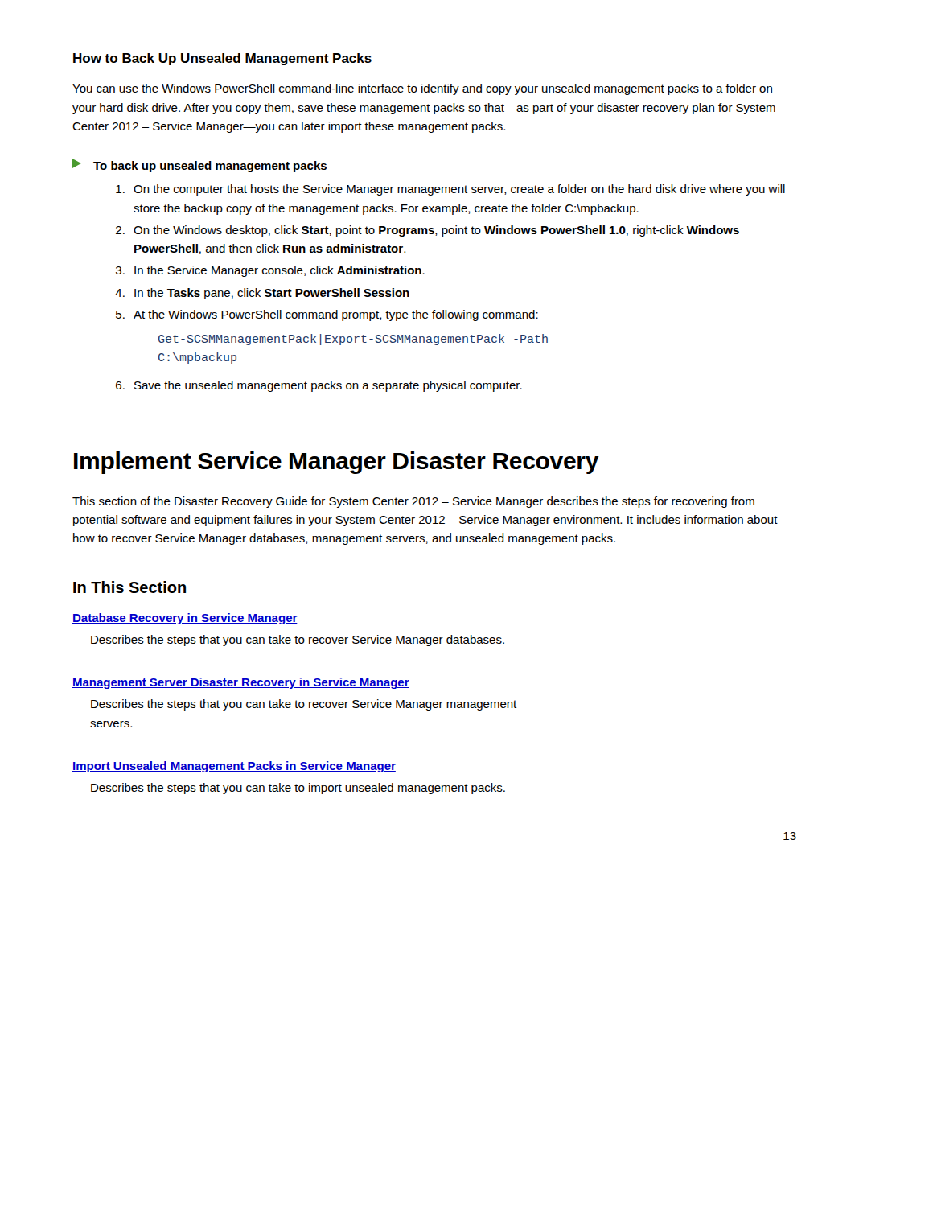How to Back Up Unsealed Management Packs
You can use the Windows PowerShell command-line interface to identify and copy your unsealed management packs to a folder on your hard disk drive. After you copy them, save these management packs so that—as part of your disaster recovery plan for System Center 2012 – Service Manager—you can later import these management packs.
To back up unsealed management packs
On the computer that hosts the Service Manager management server, create a folder on the hard disk drive where you will store the backup copy of the management packs. For example, create the folder C:\mpbackup.
On the Windows desktop, click Start, point to Programs, point to Windows PowerShell 1.0, right-click Windows PowerShell, and then click Run as administrator.
In the Service Manager console, click Administration.
In the Tasks pane, click Start PowerShell Session
At the Windows PowerShell command prompt, type the following command: Get-SCSMManagementPack|Export-SCSMManagementPack -Path
C:\mpbackup
Save the unsealed management packs on a separate physical computer.
Implement Service Manager Disaster Recovery
This section of the Disaster Recovery Guide for System Center 2012 – Service Manager describes the steps for recovering from potential software and equipment failures in your System Center 2012 – Service Manager environment. It includes information about how to recover Service Manager databases, management servers, and unsealed management packs.
In This Section
Database Recovery in Service Manager
Describes the steps that you can take to recover Service Manager databases.
Management Server Disaster Recovery in Service Manager
Describes the steps that you can take to recover Service Manager management
servers.
Import Unsealed Management Packs in Service Manager
Describes the steps that you can take to import unsealed management packs.
13